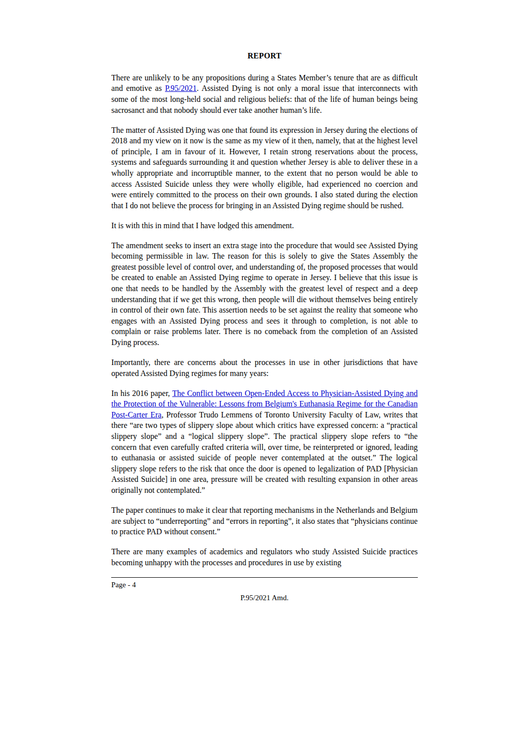REPORT
There are unlikely to be any propositions during a States Member’s tenure that are as difficult and emotive as P.95/2021. Assisted Dying is not only a moral issue that interconnects with some of the most long-held social and religious beliefs: that of the life of human beings being sacrosanct and that nobody should ever take another human’s life.
The matter of Assisted Dying was one that found its expression in Jersey during the elections of 2018 and my view on it now is the same as my view of it then, namely, that at the highest level of principle, I am in favour of it. However, I retain strong reservations about the process, systems and safeguards surrounding it and question whether Jersey is able to deliver these in a wholly appropriate and incorruptible manner, to the extent that no person would be able to access Assisted Suicide unless they were wholly eligible, had experienced no coercion and were entirely committed to the process on their own grounds. I also stated during the election that I do not believe the process for bringing in an Assisted Dying regime should be rushed.
It is with this in mind that I have lodged this amendment.
The amendment seeks to insert an extra stage into the procedure that would see Assisted Dying becoming permissible in law. The reason for this is solely to give the States Assembly the greatest possible level of control over, and understanding of, the proposed processes that would be created to enable an Assisted Dying regime to operate in Jersey. I believe that this issue is one that needs to be handled by the Assembly with the greatest level of respect and a deep understanding that if we get this wrong, then people will die without themselves being entirely in control of their own fate. This assertion needs to be set against the reality that someone who engages with an Assisted Dying process and sees it through to completion, is not able to complain or raise problems later. There is no comeback from the completion of an Assisted Dying process.
Importantly, there are concerns about the processes in use in other jurisdictions that have operated Assisted Dying regimes for many years:
In his 2016 paper, The Conflict between Open-Ended Access to Physician-Assisted Dying and the Protection of the Vulnerable: Lessons from Belgium's Euthanasia Regime for the Canadian Post-Carter Era, Professor Trudo Lemmens of Toronto University Faculty of Law, writes that there “are two types of slippery slope about which critics have expressed concern: a “practical slippery slope” and a “logical slippery slope”. The practical slippery slope refers to “the concern that even carefully crafted criteria will, over time, be reinterpreted or ignored, leading to euthanasia or assisted suicide of people never contemplated at the outset.” The logical slippery slope refers to the risk that once the door is opened to legalization of PAD [Physician Assisted Suicide] in one area, pressure will be created with resulting expansion in other areas originally not contemplated.”
The paper continues to make it clear that reporting mechanisms in the Netherlands and Belgium are subject to “underreporting” and “errors in reporting”, it also states that “physicians continue to practice PAD without consent.”
There are many examples of academics and regulators who study Assisted Suicide practices becoming unhappy with the processes and procedures in use by existing
Page - 4
P.95/2021 Amd.